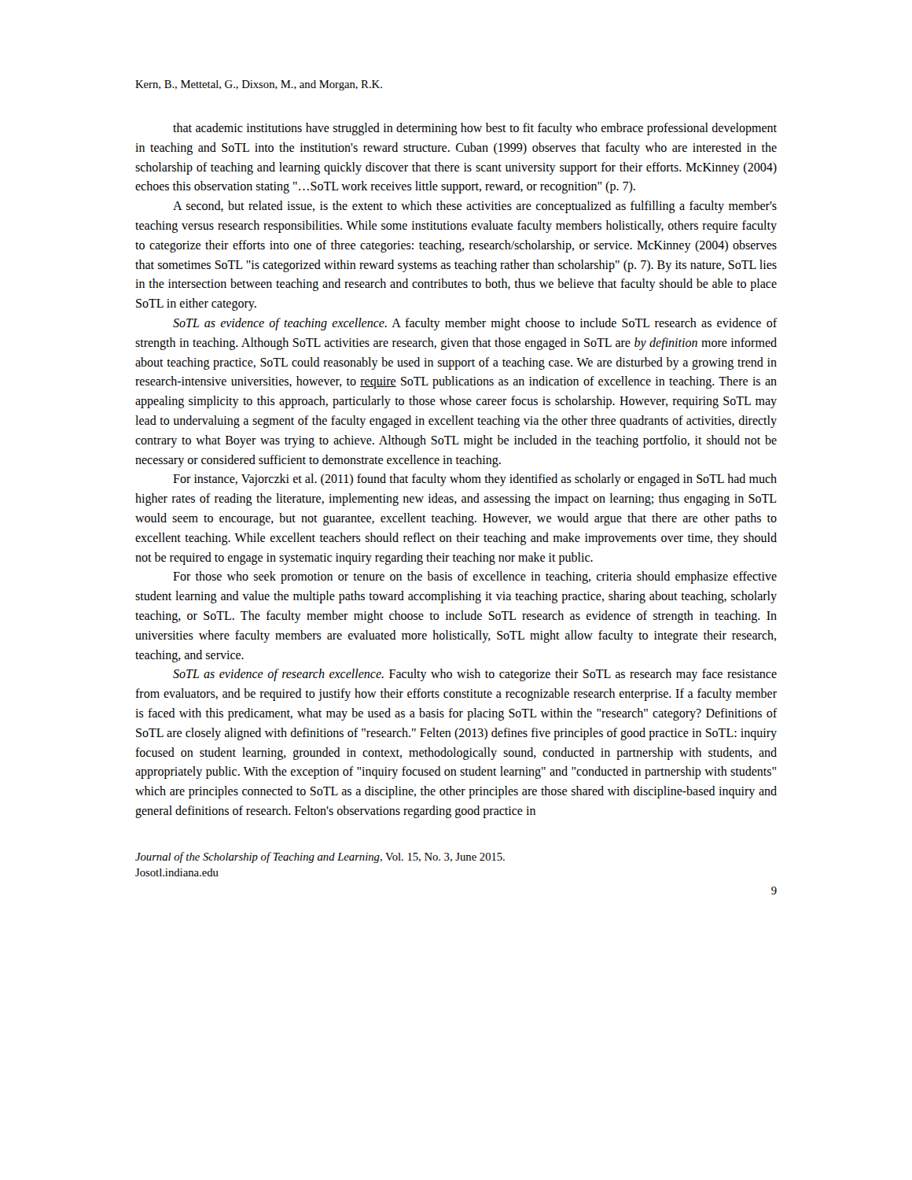Kern, B., Mettetal, G., Dixson, M., and Morgan, R.K.
that academic institutions have struggled in determining how best to fit faculty who embrace professional development in teaching and SoTL into the institution's reward structure. Cuban (1999) observes that faculty who are interested in the scholarship of teaching and learning quickly discover that there is scant university support for their efforts. McKinney (2004) echoes this observation stating "…SoTL work receives little support, reward, or recognition" (p. 7).
A second, but related issue, is the extent to which these activities are conceptualized as fulfilling a faculty member's teaching versus research responsibilities. While some institutions evaluate faculty members holistically, others require faculty to categorize their efforts into one of three categories: teaching, research/scholarship, or service. McKinney (2004) observes that sometimes SoTL "is categorized within reward systems as teaching rather than scholarship" (p. 7). By its nature, SoTL lies in the intersection between teaching and research and contributes to both, thus we believe that faculty should be able to place SoTL in either category.
SoTL as evidence of teaching excellence. A faculty member might choose to include SoTL research as evidence of strength in teaching. Although SoTL activities are research, given that those engaged in SoTL are by definition more informed about teaching practice, SoTL could reasonably be used in support of a teaching case. We are disturbed by a growing trend in research-intensive universities, however, to require SoTL publications as an indication of excellence in teaching. There is an appealing simplicity to this approach, particularly to those whose career focus is scholarship. However, requiring SoTL may lead to undervaluing a segment of the faculty engaged in excellent teaching via the other three quadrants of activities, directly contrary to what Boyer was trying to achieve. Although SoTL might be included in the teaching portfolio, it should not be necessary or considered sufficient to demonstrate excellence in teaching.
For instance, Vajorczki et al. (2011) found that faculty whom they identified as scholarly or engaged in SoTL had much higher rates of reading the literature, implementing new ideas, and assessing the impact on learning; thus engaging in SoTL would seem to encourage, but not guarantee, excellent teaching. However, we would argue that there are other paths to excellent teaching. While excellent teachers should reflect on their teaching and make improvements over time, they should not be required to engage in systematic inquiry regarding their teaching nor make it public.
For those who seek promotion or tenure on the basis of excellence in teaching, criteria should emphasize effective student learning and value the multiple paths toward accomplishing it via teaching practice, sharing about teaching, scholarly teaching, or SoTL. The faculty member might choose to include SoTL research as evidence of strength in teaching. In universities where faculty members are evaluated more holistically, SoTL might allow faculty to integrate their research, teaching, and service.
SoTL as evidence of research excellence. Faculty who wish to categorize their SoTL as research may face resistance from evaluators, and be required to justify how their efforts constitute a recognizable research enterprise. If a faculty member is faced with this predicament, what may be used as a basis for placing SoTL within the "research" category? Definitions of SoTL are closely aligned with definitions of "research." Felten (2013) defines five principles of good practice in SoTL: inquiry focused on student learning, grounded in context, methodologically sound, conducted in partnership with students, and appropriately public. With the exception of "inquiry focused on student learning" and "conducted in partnership with students" which are principles connected to SoTL as a discipline, the other principles are those shared with discipline-based inquiry and general definitions of research. Felton's observations regarding good practice in
Journal of the Scholarship of Teaching and Learning, Vol. 15, No. 3, June 2015.
Josotl.indiana.edu
9